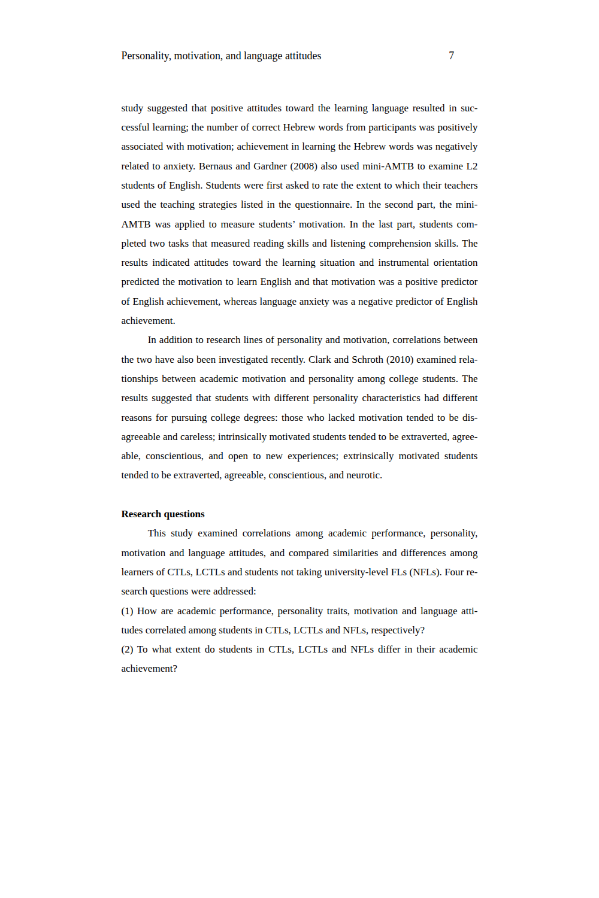Personality, motivation, and language attitudes 7
study suggested that positive attitudes toward the learning language resulted in successful learning; the number of correct Hebrew words from participants was positively associated with motivation; achievement in learning the Hebrew words was negatively related to anxiety. Bernaus and Gardner (2008) also used mini-AMTB to examine L2 students of English. Students were first asked to rate the extent to which their teachers used the teaching strategies listed in the questionnaire. In the second part, the mini-AMTB was applied to measure students’ motivation. In the last part, students completed two tasks that measured reading skills and listening comprehension skills. The results indicated attitudes toward the learning situation and instrumental orientation predicted the motivation to learn English and that motivation was a positive predictor of English achievement, whereas language anxiety was a negative predictor of English achievement.
In addition to research lines of personality and motivation, correlations between the two have also been investigated recently. Clark and Schroth (2010) examined relationships between academic motivation and personality among college students. The results suggested that students with different personality characteristics had different reasons for pursuing college degrees: those who lacked motivation tended to be disagreeable and careless; intrinsically motivated students tended to be extraverted, agreeable, conscientious, and open to new experiences; extrinsically motivated students tended to be extraverted, agreeable, conscientious, and neurotic.
Research questions
This study examined correlations among academic performance, personality, motivation and language attitudes, and compared similarities and differences among learners of CTLs, LCTLs and students not taking university-level FLs (NFLs). Four research questions were addressed:
(1) How are academic performance, personality traits, motivation and language attitudes correlated among students in CTLs, LCTLs and NFLs, respectively?
(2) To what extent do students in CTLs, LCTLs and NFLs differ in their academic achievement?